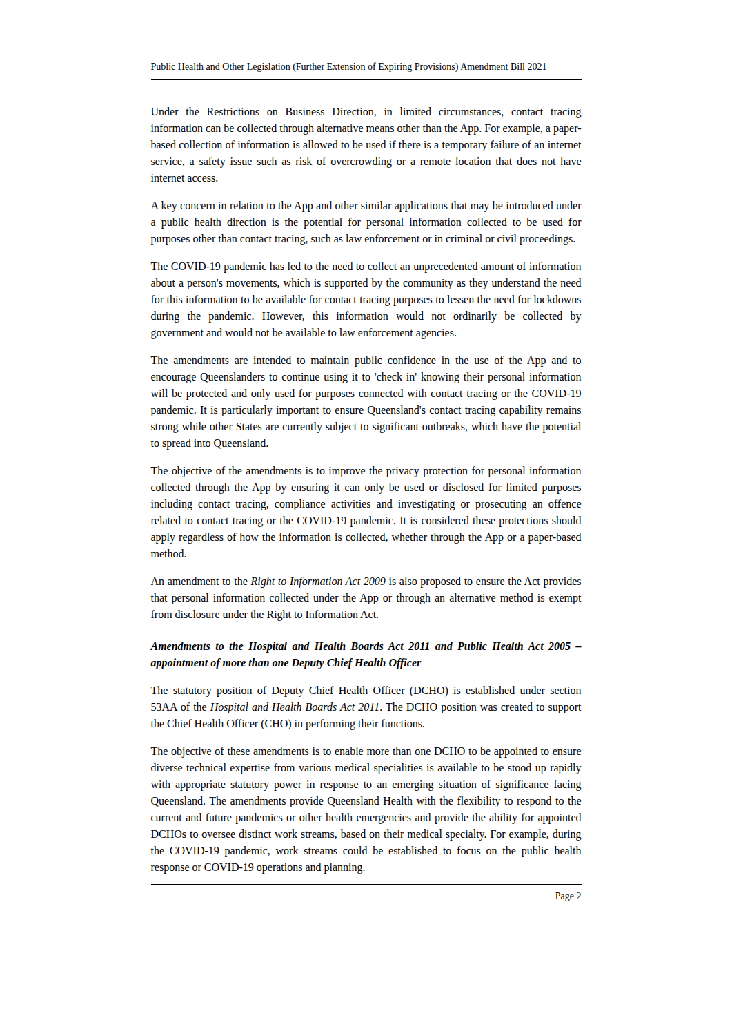Public Health and Other Legislation (Further Extension of Expiring Provisions) Amendment Bill 2021
Under the Restrictions on Business Direction, in limited circumstances, contact tracing information can be collected through alternative means other than the App. For example, a paper-based collection of information is allowed to be used if there is a temporary failure of an internet service, a safety issue such as risk of overcrowding or a remote location that does not have internet access.
A key concern in relation to the App and other similar applications that may be introduced under a public health direction is the potential for personal information collected to be used for purposes other than contact tracing, such as law enforcement or in criminal or civil proceedings.
The COVID-19 pandemic has led to the need to collect an unprecedented amount of information about a person's movements, which is supported by the community as they understand the need for this information to be available for contact tracing purposes to lessen the need for lockdowns during the pandemic. However, this information would not ordinarily be collected by government and would not be available to law enforcement agencies.
The amendments are intended to maintain public confidence in the use of the App and to encourage Queenslanders to continue using it to 'check in' knowing their personal information will be protected and only used for purposes connected with contact tracing or the COVID-19 pandemic. It is particularly important to ensure Queensland's contact tracing capability remains strong while other States are currently subject to significant outbreaks, which have the potential to spread into Queensland.
The objective of the amendments is to improve the privacy protection for personal information collected through the App by ensuring it can only be used or disclosed for limited purposes including contact tracing, compliance activities and investigating or prosecuting an offence related to contact tracing or the COVID-19 pandemic. It is considered these protections should apply regardless of how the information is collected, whether through the App or a paper-based method.
An amendment to the Right to Information Act 2009 is also proposed to ensure the Act provides that personal information collected under the App or through an alternative method is exempt from disclosure under the Right to Information Act.
Amendments to the Hospital and Health Boards Act 2011 and Public Health Act 2005 – appointment of more than one Deputy Chief Health Officer
The statutory position of Deputy Chief Health Officer (DCHO) is established under section 53AA of the Hospital and Health Boards Act 2011. The DCHO position was created to support the Chief Health Officer (CHO) in performing their functions.
The objective of these amendments is to enable more than one DCHO to be appointed to ensure diverse technical expertise from various medical specialities is available to be stood up rapidly with appropriate statutory power in response to an emerging situation of significance facing Queensland. The amendments provide Queensland Health with the flexibility to respond to the current and future pandemics or other health emergencies and provide the ability for appointed DCHOs to oversee distinct work streams, based on their medical specialty. For example, during the COVID-19 pandemic, work streams could be established to focus on the public health response or COVID-19 operations and planning.
Page 2